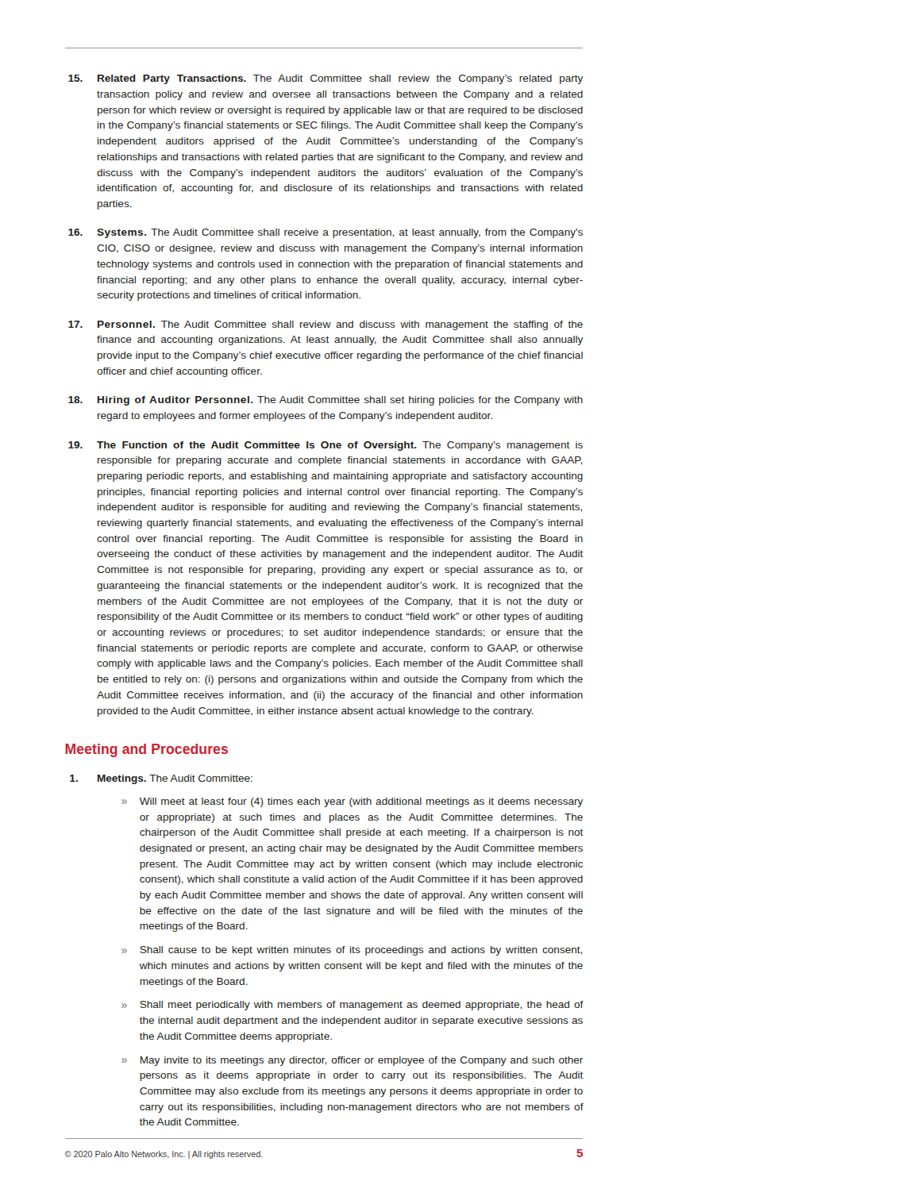Related Party Transactions. The Audit Committee shall review the Company’s related party transaction policy and review and oversee all transactions between the Company and a related person for which review or oversight is required by applicable law or that are required to be disclosed in the Company’s financial statements or SEC filings. The Audit Committee shall keep the Company’s independent auditors apprised of the Audit Committee’s understanding of the Company’s relationships and transactions with related parties that are significant to the Company, and review and discuss with the Company’s independent auditors the auditors’ evaluation of the Company’s identification of, accounting for, and disclosure of its relationships and transactions with related parties.
Systems. The Audit Committee shall receive a presentation, at least annually, from the Company's CIO, CISO or designee, review and discuss with management the Company’s internal information technology systems and controls used in connection with the preparation of financial statements and financial reporting; and any other plans to enhance the overall quality, accuracy, internal cyber-security protections and timelines of critical information.
Personnel. The Audit Committee shall review and discuss with management the staffing of the finance and accounting organizations. At least annually, the Audit Committee shall also annually provide input to the Company’s chief executive officer regarding the performance of the chief financial officer and chief accounting officer.
Hiring of Auditor Personnel. The Audit Committee shall set hiring policies for the Company with regard to employees and former employees of the Company’s independent auditor.
The Function of the Audit Committee Is One of Oversight. The Company’s management is responsible for preparing accurate and complete financial statements in accordance with GAAP, preparing periodic reports, and establishing and maintaining appropriate and satisfactory accounting principles, financial reporting policies and internal control over financial reporting. The Company’s independent auditor is responsible for auditing and reviewing the Company’s financial statements, reviewing quarterly financial statements, and evaluating the effectiveness of the Company’s internal control over financial reporting. The Audit Committee is responsible for assisting the Board in overseeing the conduct of these activities by management and the independent auditor. The Audit Committee is not responsible for preparing, providing any expert or special assurance as to, or guaranteeing the financial statements or the independent auditor’s work. It is recognized that the members of the Audit Committee are not employees of the Company, that it is not the duty or responsibility of the Audit Committee or its members to conduct “field work” or other types of auditing or accounting reviews or procedures; to set auditor independence standards; or ensure that the financial statements or periodic reports are complete and accurate, conform to GAAP, or otherwise comply with applicable laws and the Company’s policies. Each member of the Audit Committee shall be entitled to rely on: (i) persons and organizations within and outside the Company from which the Audit Committee receives information, and (ii) the accuracy of the financial and other information provided to the Audit Committee, in either instance absent actual knowledge to the contrary.
Meeting and Procedures
Meetings. The Audit Committee:
Will meet at least four (4) times each year (with additional meetings as it deems necessary or appropriate) at such times and places as the Audit Committee determines. The chairperson of the Audit Committee shall preside at each meeting. If a chairperson is not designated or present, an acting chair may be designated by the Audit Committee members present. The Audit Committee may act by written consent (which may include electronic consent), which shall constitute a valid action of the Audit Committee if it has been approved by each Audit Committee member and shows the date of approval. Any written consent will be effective on the date of the last signature and will be filed with the minutes of the meetings of the Board.
Shall cause to be kept written minutes of its proceedings and actions by written consent, which minutes and actions by written consent will be kept and filed with the minutes of the meetings of the Board.
Shall meet periodically with members of management as deemed appropriate, the head of the internal audit department and the independent auditor in separate executive sessions as the Audit Committee deems appropriate.
May invite to its meetings any director, officer or employee of the Company and such other persons as it deems appropriate in order to carry out its responsibilities. The Audit Committee may also exclude from its meetings any persons it deems appropriate in order to carry out its responsibilities, including non-management directors who are not members of the Audit Committee.
© 2020 Palo Alto Networks, Inc. | All rights reserved. 5